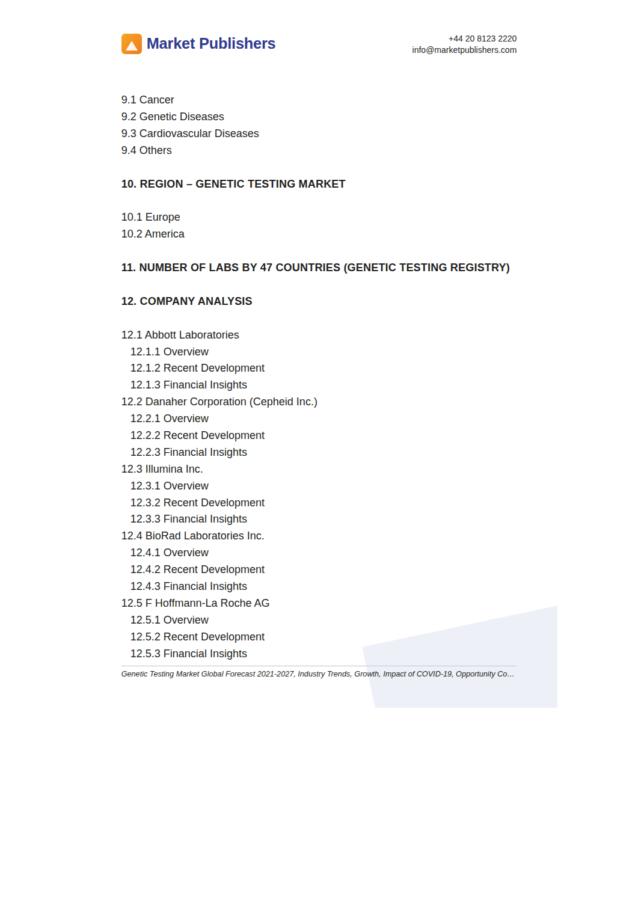Market Publishers
+44 20 8123 2220
info@marketpublishers.com
9.1 Cancer
9.2 Genetic Diseases
9.3 Cardiovascular Diseases
9.4 Others
10. REGION – GENETIC TESTING MARKET
10.1 Europe
10.2 America
11. NUMBER OF LABS BY 47 COUNTRIES (GENETIC TESTING REGISTRY)
12. COMPANY ANALYSIS
12.1 Abbott Laboratories
12.1.1 Overview
12.1.2 Recent Development
12.1.3 Financial Insights
12.2 Danaher Corporation (Cepheid Inc.)
12.2.1 Overview
12.2.2 Recent Development
12.2.3 Financial Insights
12.3 Illumina Inc.
12.3.1 Overview
12.3.2 Recent Development
12.3.3 Financial Insights
12.4 BioRad Laboratories Inc.
12.4.1 Overview
12.4.2 Recent Development
12.4.3 Financial Insights
12.5 F Hoffmann-La Roche AG
12.5.1 Overview
12.5.2 Recent Development
12.5.3 Financial Insights
Genetic Testing Market Global Forecast 2021-2027, Industry Trends, Growth, Impact of COVID-19, Opportunity Com...